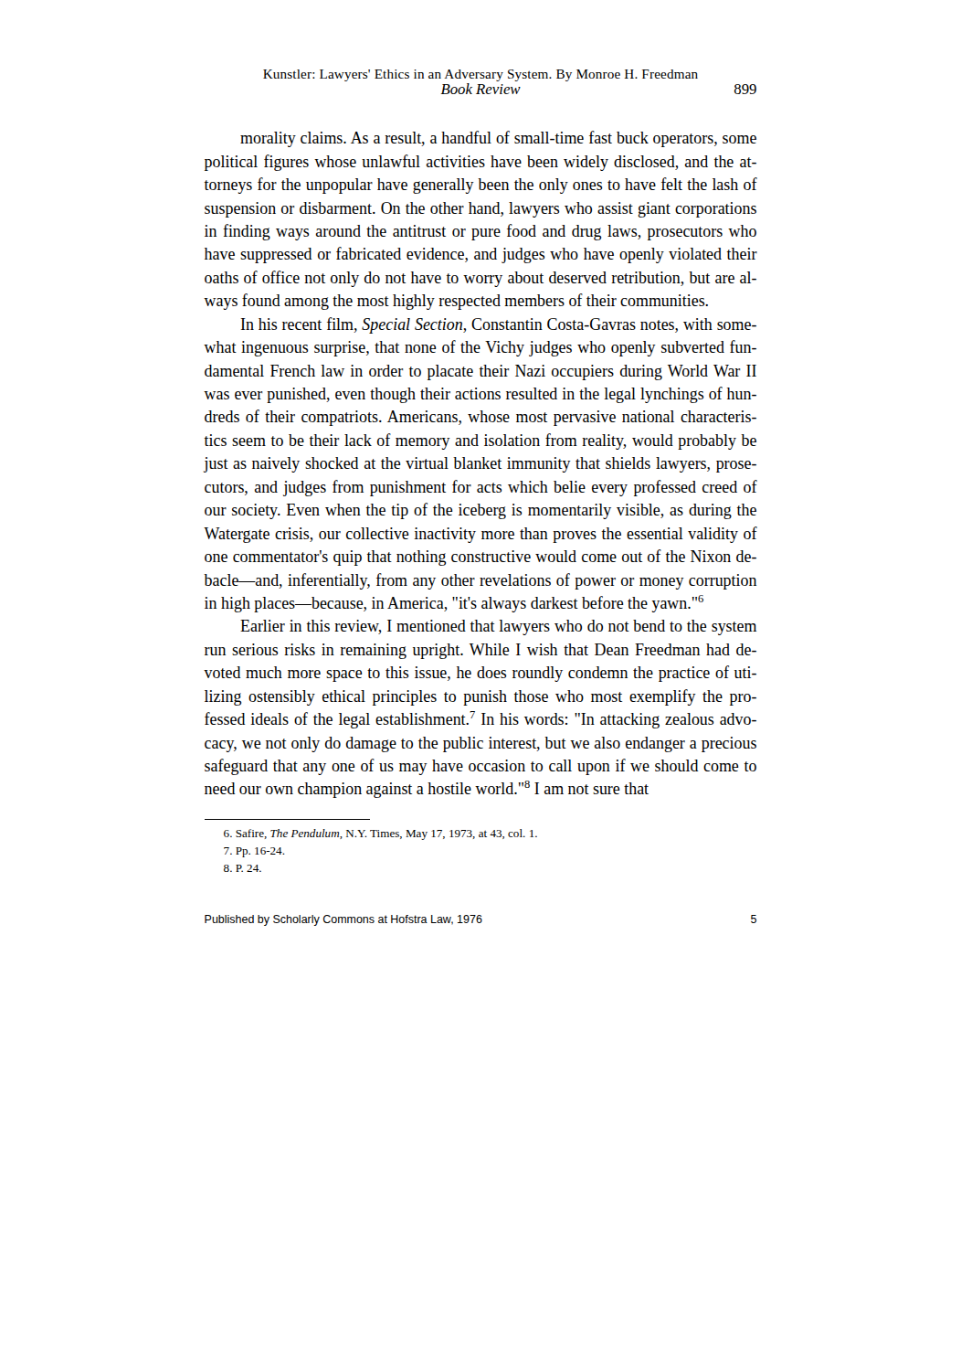Kunstler: Lawyers' Ethics in an Adversary System. By Monroe H. Freedman
Book Review
899
morality claims. As a result, a handful of small-time fast buck operators, some political figures whose unlawful activities have been widely disclosed, and the attorneys for the unpopular have generally been the only ones to have felt the lash of suspension or disbarment. On the other hand, lawyers who assist giant corporations in finding ways around the antitrust or pure food and drug laws, prosecutors who have suppressed or fabricated evidence, and judges who have openly violated their oaths of office not only do not have to worry about deserved retribution, but are always found among the most highly respected members of their communities.
In his recent film, Special Section, Constantin Costa-Gavras notes, with somewhat ingenuous surprise, that none of the Vichy judges who openly subverted fundamental French law in order to placate their Nazi occupiers during World War II was ever punished, even though their actions resulted in the legal lynchings of hundreds of their compatriots. Americans, whose most pervasive national characteristics seem to be their lack of memory and isolation from reality, would probably be just as naively shocked at the virtual blanket immunity that shields lawyers, prosecutors, and judges from punishment for acts which belie every professed creed of our society. Even when the tip of the iceberg is momentarily visible, as during the Watergate crisis, our collective inactivity more than proves the essential validity of one commentator's quip that nothing constructive would come out of the Nixon debacle—and, inferentially, from any other revelations of power or money corruption in high places—because, in America, "it's always darkest before the yawn."6
Earlier in this review, I mentioned that lawyers who do not bend to the system run serious risks in remaining upright. While I wish that Dean Freedman had devoted much more space to this issue, he does roundly condemn the practice of utilizing ostensibly ethical principles to punish those who most exemplify the professed ideals of the legal establishment.7 In his words: "In attacking zealous advocacy, we not only do damage to the public interest, but we also endanger a precious safeguard that any one of us may have occasion to call upon if we should come to need our own champion against a hostile world."8 I am not sure that
6. Safire, The Pendulum, N.Y. Times, May 17, 1973, at 43, col. 1.
7. Pp. 16-24.
8. P. 24.
Published by Scholarly Commons at Hofstra Law, 1976 5